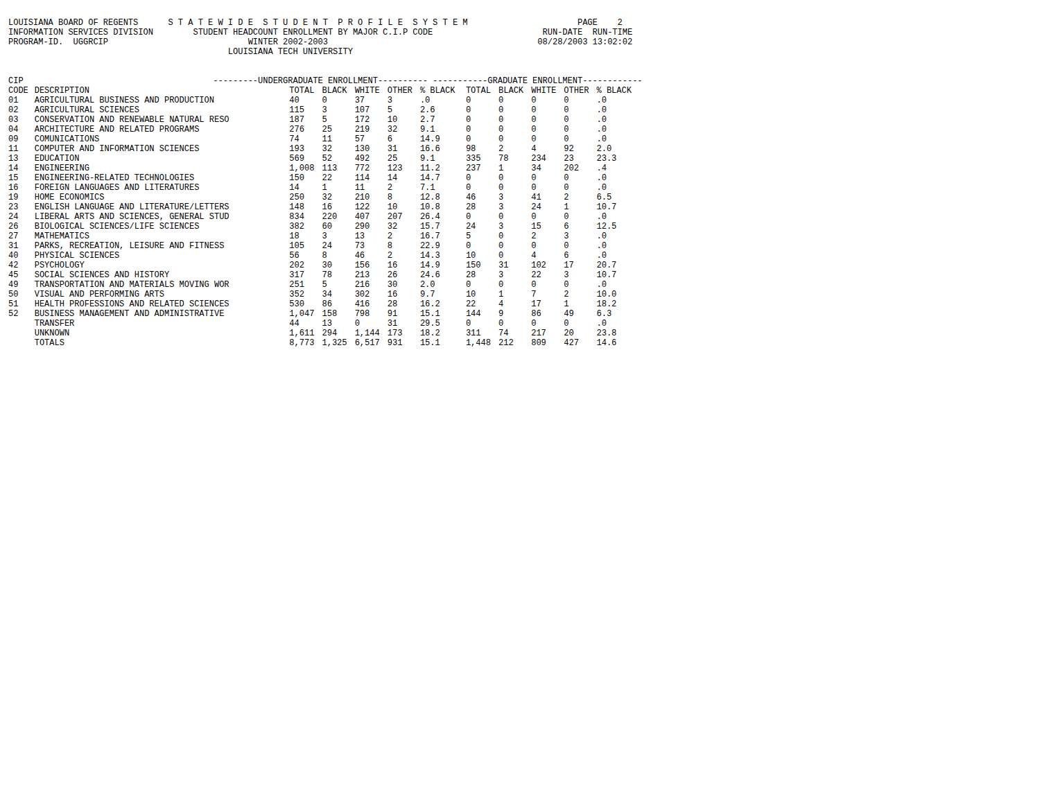LOUISIANA BOARD OF REGENTS S T A T E W I D E S T U D E N T P R O F I L E S Y S T E M PAGE 2 INFORMATION SERVICES DIVISION STUDENT HEADCOUNT ENROLLMENT BY MAJOR C.I.P CODE RUN-DATE RUN-TIME PROGRAM-ID. UGGRCIP WINTER 2002-2003 08/28/2003 13:02:02 LOUISIANA TECH UNIVERSITY
CIP ---------UNDERGRADUATE ENROLLMENT---------- -----------GRADUATE ENROLLMENT------------
| CODE | DESCRIPTION | TOTAL | BLACK | WHITE | OTHER | % BLACK | TOTAL | BLACK | WHITE | OTHER | % BLACK |
| --- | --- | --- | --- | --- | --- | --- | --- | --- | --- | --- | --- |
| 01 | AGRICULTURAL BUSINESS AND PRODUCTION | 40 | 0 | 37 | 3 | .0 | 0 | 0 | 0 | 0 | .0 |
| 02 | AGRICULTURAL SCIENCES | 115 | 3 | 107 | 5 | 2.6 | 0 | 0 | 0 | 0 | .0 |
| 03 | CONSERVATION AND RENEWABLE NATURAL RESO | 187 | 5 | 172 | 10 | 2.7 | 0 | 0 | 0 | 0 | .0 |
| 04 | ARCHITECTURE AND RELATED PROGRAMS | 276 | 25 | 219 | 32 | 9.1 | 0 | 0 | 0 | 0 | .0 |
| 09 | COMUNICATIONS | 74 | 11 | 57 | 6 | 14.9 | 0 | 0 | 0 | 0 | .0 |
| 11 | COMPUTER AND INFORMATION SCIENCES | 193 | 32 | 130 | 31 | 16.6 | 98 | 2 | 4 | 92 | 2.0 |
| 13 | EDUCATION | 569 | 52 | 492 | 25 | 9.1 | 335 | 78 | 234 | 23 | 23.3 |
| 14 | ENGINEERING | 1,008 | 113 | 772 | 123 | 11.2 | 237 | 1 | 34 | 202 | .4 |
| 15 | ENGINEERING-RELATED TECHNOLOGIES | 150 | 22 | 114 | 14 | 14.7 | 0 | 0 | 0 | 0 | .0 |
| 16 | FOREIGN LANGUAGES AND LITERATURES | 14 | 1 | 11 | 2 | 7.1 | 0 | 0 | 0 | 0 | .0 |
| 19 | HOME ECONOMICS | 250 | 32 | 210 | 8 | 12.8 | 46 | 3 | 41 | 2 | 6.5 |
| 23 | ENGLISH LANGUAGE AND LITERATURE/LETTERS | 148 | 16 | 122 | 10 | 10.8 | 28 | 3 | 24 | 1 | 10.7 |
| 24 | LIBERAL ARTS AND SCIENCES, GENERAL STUD | 834 | 220 | 407 | 207 | 26.4 | 0 | 0 | 0 | 0 | .0 |
| 26 | BIOLOGICAL SCIENCES/LIFE SCIENCES | 382 | 60 | 290 | 32 | 15.7 | 24 | 3 | 15 | 6 | 12.5 |
| 27 | MATHEMATICS | 18 | 3 | 13 | 2 | 16.7 | 5 | 0 | 2 | 3 | .0 |
| 31 | PARKS, RECREATION, LEISURE AND FITNESS | 105 | 24 | 73 | 8 | 22.9 | 0 | 0 | 0 | 0 | .0 |
| 40 | PHYSICAL SCIENCES | 56 | 8 | 46 | 2 | 14.3 | 10 | 0 | 4 | 6 | .0 |
| 42 | PSYCHOLOGY | 202 | 30 | 156 | 16 | 14.9 | 150 | 31 | 102 | 17 | 20.7 |
| 45 | SOCIAL SCIENCES AND HISTORY | 317 | 78 | 213 | 26 | 24.6 | 28 | 3 | 22 | 3 | 10.7 |
| 49 | TRANSPORTATION AND MATERIALS MOVING WOR | 251 | 5 | 216 | 30 | 2.0 | 0 | 0 | 0 | 0 | .0 |
| 50 | VISUAL AND PERFORMING ARTS | 352 | 34 | 302 | 16 | 9.7 | 10 | 1 | 7 | 2 | 10.0 |
| 51 | HEALTH PROFESSIONS AND RELATED SCIENCES | 530 | 86 | 416 | 28 | 16.2 | 22 | 4 | 17 | 1 | 18.2 |
| 52 | BUSINESS MANAGEMENT AND ADMINISTRATIVE | 1,047 | 158 | 798 | 91 | 15.1 | 144 | 9 | 86 | 49 | 6.3 |
| | TRANSFER | 44 | 13 | 0 | 31 | 29.5 | 0 | 0 | 0 | 0 | .0 |
| | UNKNOWN | 1,611 | 294 | 1,144 | 173 | 18.2 | 311 | 74 | 217 | 20 | 23.8 |
| | TOTALS | 8,773 | 1,325 | 6,517 | 931 | 15.1 | 1,448 | 212 | 809 | 427 | 14.6 |